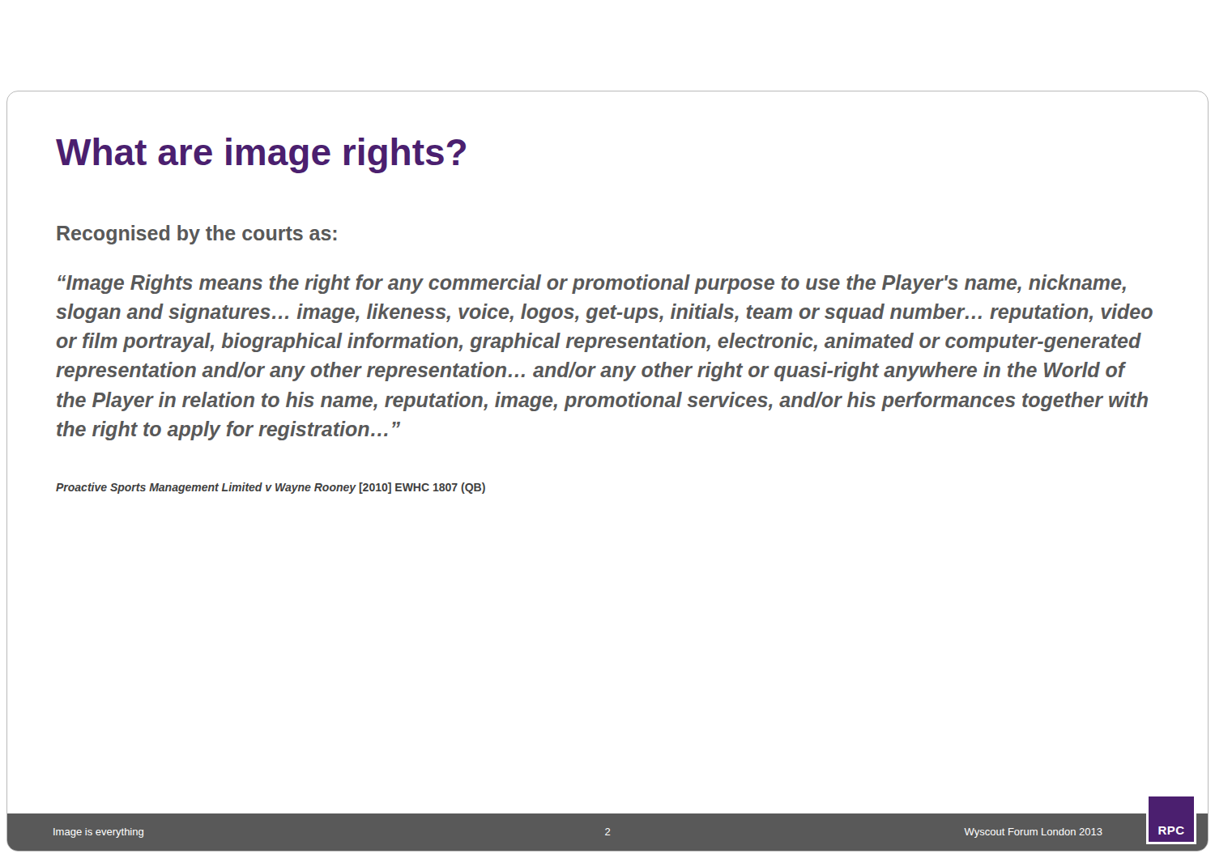What are image rights?
Recognised by the courts as:
“Image Rights means the right for any commercial or promotional purpose to use the Player's name, nickname, slogan and signatures… image, likeness, voice, logos, get-ups, initials, team or squad number… reputation, video or film portrayal, biographical information, graphical representation, electronic, animated or computer-generated representation and/or any other representation… and/or any other right or quasi-right anywhere in the World of the Player in relation to his name, reputation, image, promotional services, and/or his performances together with the right to apply for registration…”
Proactive Sports Management Limited v Wayne Rooney [2010] EWHC 1807 (QB)
Image is everything
2
Wyscout Forum London 2013
RPC